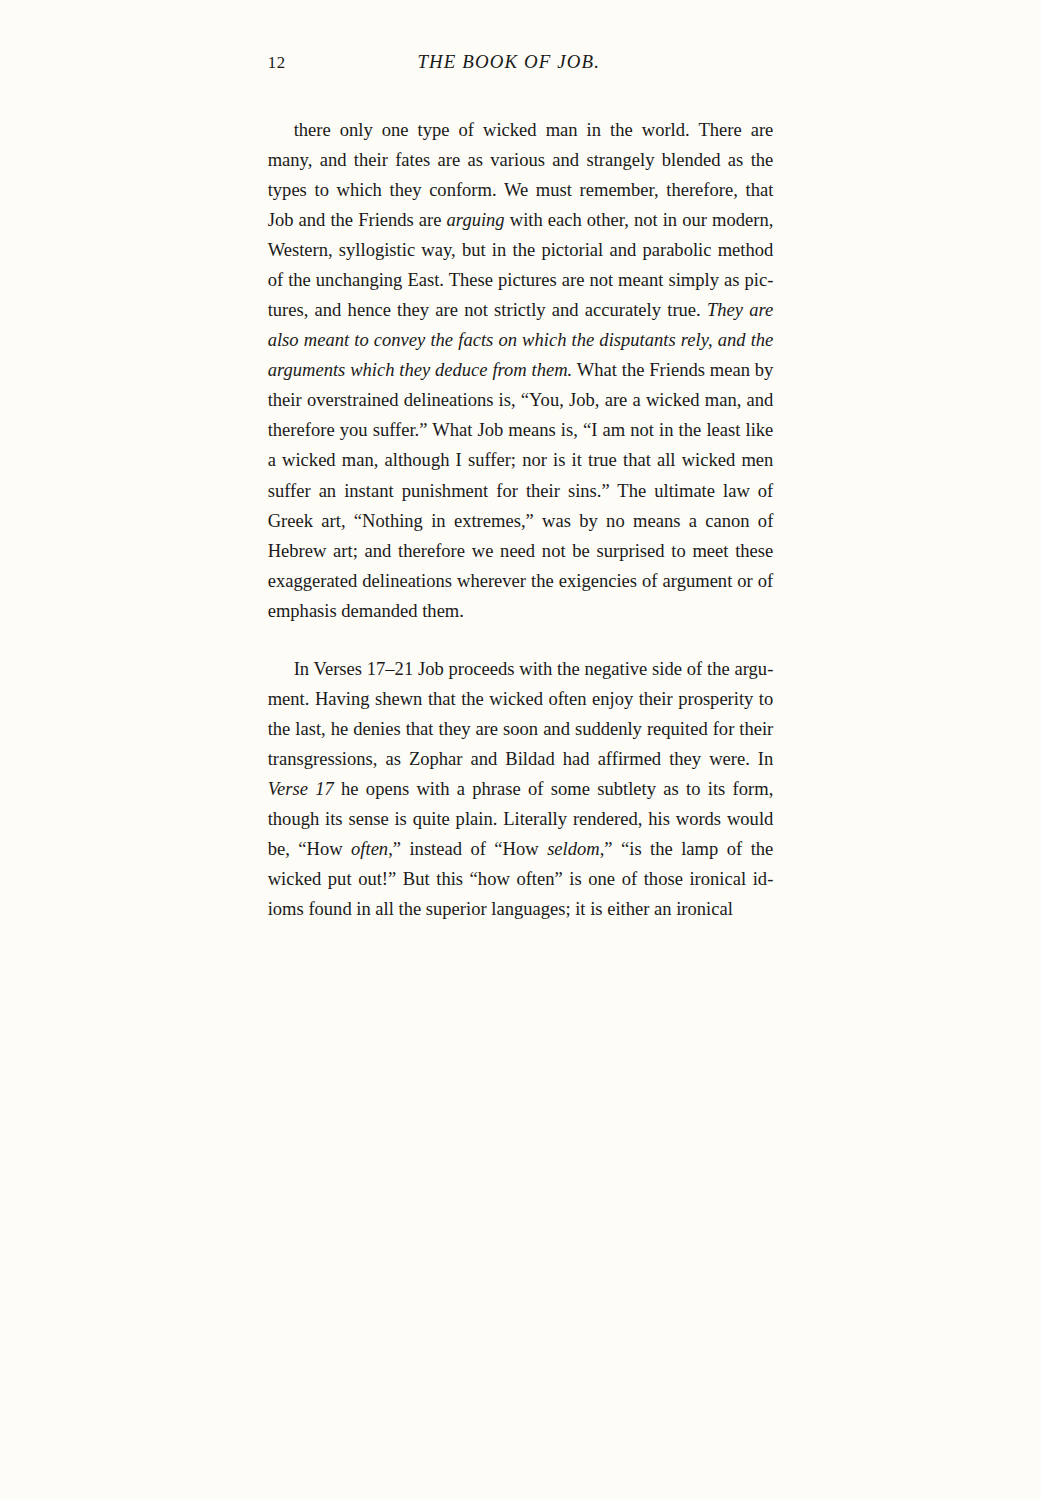12 THE BOOK OF JOB.
there only one type of wicked man in the world. There are many, and their fates are as various and strangely blended as the types to which they conform. We must remember, therefore, that Job and the Friends are arguing with each other, not in our modern, Western, syllogistic way, but in the pictorial and parabolic method of the unchanging East. These pictures are not meant simply as pictures, and hence they are not strictly and accurately true. They are also meant to convey the facts on which the disputants rely, and the arguments which they deduce from them. What the Friends mean by their overstrained delineations is, “You, Job, are a wicked man, and therefore you suffer.” What Job means is, “I am not in the least like a wicked man, although I suffer; nor is it true that all wicked men suffer an instant punishment for their sins.” The ultimate law of Greek art, “Nothing in extremes,” was by no means a canon of Hebrew art; and therefore we need not be surprised to meet these exaggerated delineations wherever the exigencies of argument or of emphasis demanded them.
In Verses 17–21 Job proceeds with the negative side of the argument. Having shewn that the wicked often enjoy their prosperity to the last, he denies that they are soon and suddenly requited for their transgressions, as Zophar and Bildad had affirmed they were. In Verse 17 he opens with a phrase of some subtlety as to its form, though its sense is quite plain. Literally rendered, his words would be, “How often,” instead of “How seldom,” “is the lamp of the wicked put out!” But this “how often” is one of those ironical idioms found in all the superior languages; it is either an ironical